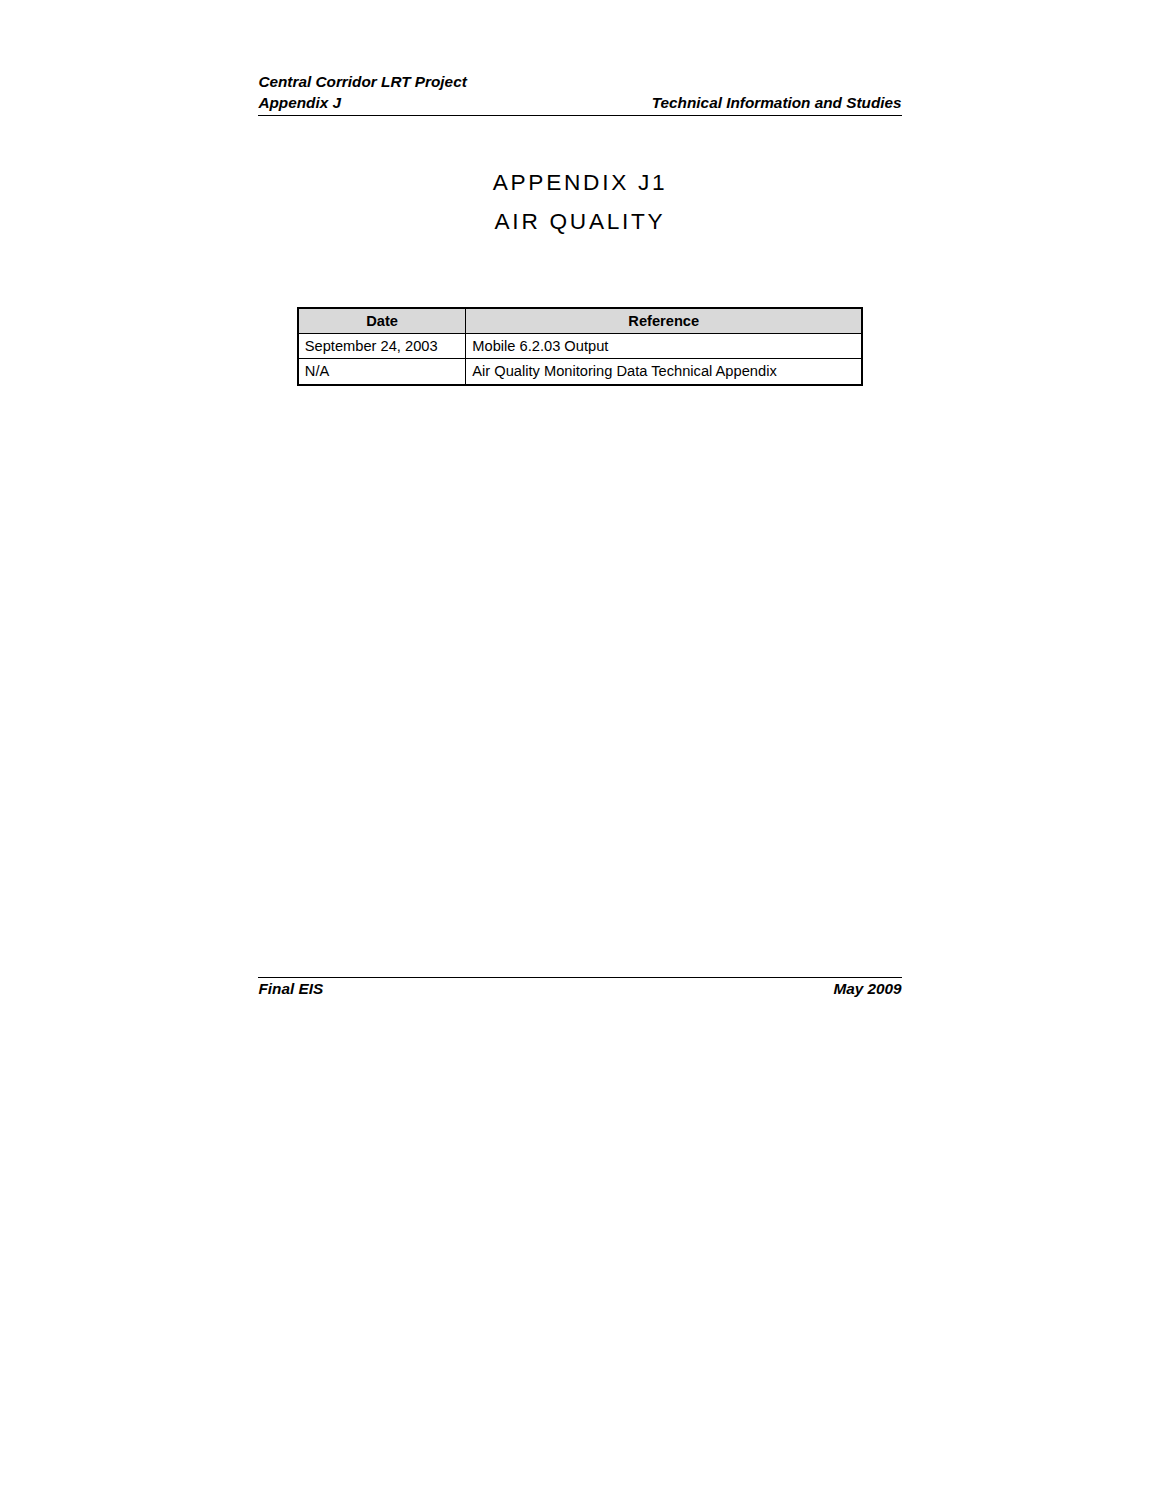Central Corridor LRT Project
Appendix J Technical Information and Studies
APPENDIX J1
AIR QUALITY
| Date | Reference |
| --- | --- |
| September 24, 2003 | Mobile 6.2.03 Output |
| N/A | Air Quality Monitoring Data Technical Appendix |
Final EIS May 2009